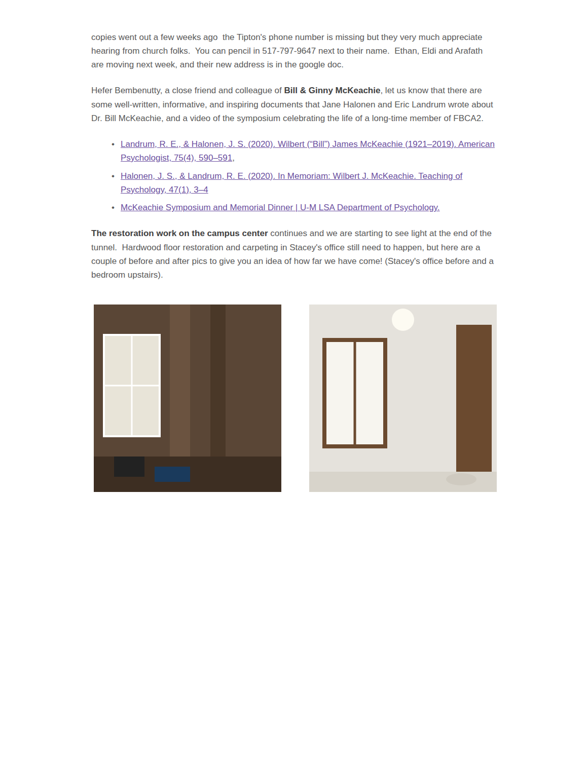copies went out a few weeks ago the Tipton's phone number is missing but they very much appreciate hearing from church folks. You can pencil in 517-797-9647 next to their name. Ethan, Eldi and Arafath are moving next week, and their new address is in the google doc.
Hefer Bembenutty, a close friend and colleague of Bill & Ginny McKeachie, let us know that there are some well-written, informative, and inspiring documents that Jane Halonen and Eric Landrum wrote about Dr. Bill McKeachie, and a video of the symposium celebrating the life of a long-time member of FBCA2.
Landrum, R. E., & Halonen, J. S. (2020). Wilbert (“Bill”) James McKeachie (1921–2019). American Psychologist, 75(4), 590–591,
Halonen, J. S., & Landrum, R. E. (2020). In Memoriam: Wilbert J. McKeachie. Teaching of Psychology, 47(1), 3–4
McKeachie Symposium and Memorial Dinner | U-M LSA Department of Psychology.
The restoration work on the campus center continues and we are starting to see light at the end of the tunnel. Hardwood floor restoration and carpeting in Stacey's office still need to happen, but here are a couple of before and after pics to give you an idea of how far we have come! (Stacey's office before and a bedroom upstairs).